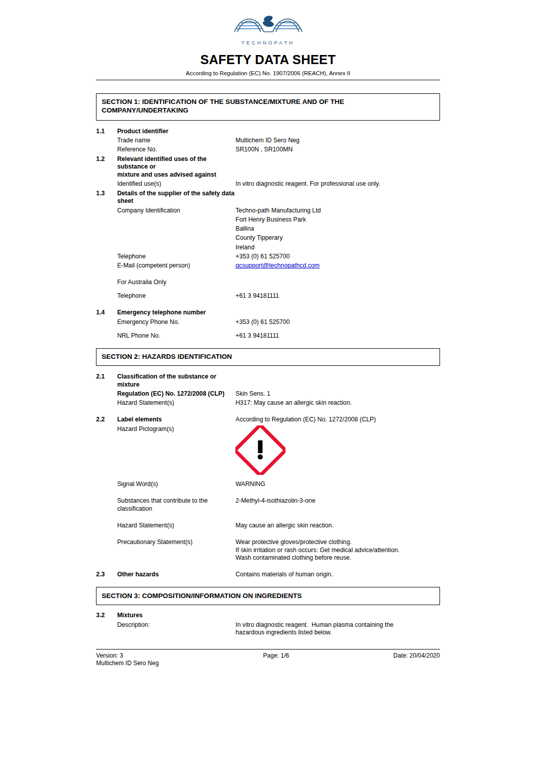TECHNOPATH
SAFETY DATA SHEET
According to Regulation (EC) No. 1907/2006 (REACH), Annex II
SECTION 1: IDENTIFICATION OF THE SUBSTANCE/MIXTURE AND OF THE
COMPANY/UNDERTAKING
| 1.1 | Product identifier | |
| | Trade name | Multichem ID Sero Neg |
| | Reference No. | SR100N , SR100MN |
| 1.2 | Relevant identified uses of the substance or mixture and uses advised against | |
| | Identified use(s) | In vitro diagnostic reagent. For professional use only. |
| 1.3 | Details of the supplier of the safety data sheet | |
| | Company Identification | Techno-path Manufacturing Ltd |
| | | Fort Henry Business Park |
| | | Ballina |
| | | County Tipperary |
| | | Ireland |
| | Telephone | +353 (0) 61 525700 |
| | E-Mail (competent person) | qcsupport@technopathcd.com |
| | For Australia Only | |
| | Telephone | +61 3 94181111 |
| 1.4 | Emergency telephone number | |
| | Emergency Phone No. | +353 (0) 61 525700 |
| | NRL Phone No. | +61 3 94181111 |
SECTION 2: HAZARDS IDENTIFICATION
| 2.1 | Classification of the substance or mixture | |
| | Regulation (EC) No. 1272/2008 (CLP) | Skin Sens. 1 |
| | Hazard Statement(s) | H317: May cause an allergic skin reaction. |
| 2.2 | Label elements | According to Regulation (EC) No. 1272/2008 (CLP) |
| | Hazard Pictogram(s) | |
| | Signal Word(s) | WARNING |
| | Substances that contribute to the classification | 2-Methyl-4-isothiazolin-3-one |
| | Hazard Statement(s) | May cause an allergic skin reaction. |
| | Precautionary Statement(s) | Wear protective gloves/protective clothing. If skin irritation or rash occurs: Get medical advice/attention. Wash contaminated clothing before reuse. |
| 2.3 | Other hazards | Contains materials of human origin. |
SECTION 3: COMPOSITION/INFORMATION ON INGREDIENTS
| 3.2 | Mixtures | |
| | Description: | In vitro diagnostic reagent. Human plasma containing the hazardous ingredients listed below. |
Version: 3
Multichem ID Sero Neg
Page: 1/6
Date: 20/04/2020